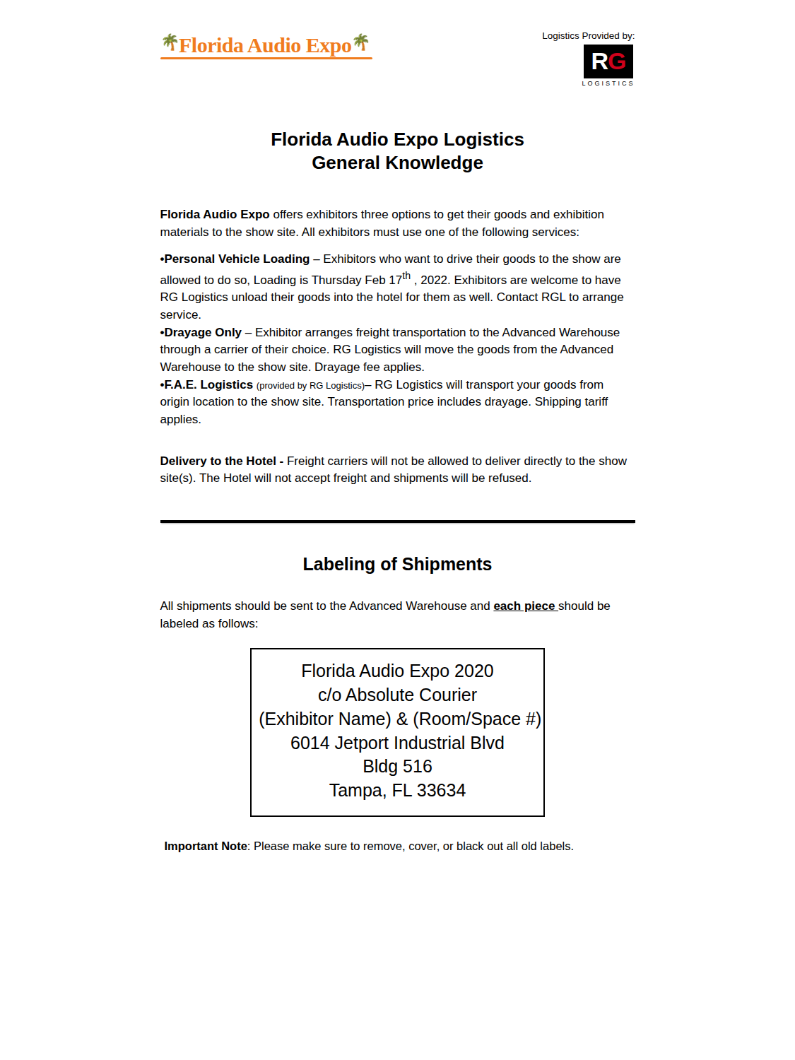🌴Florida Audio Expo🌴
Logistics Provided by:
RG
LOGISTICS
Florida Audio Expo Logistics General Knowledge
Florida Audio Expo offers exhibitors three options to get their goods and exhibition materials to the show site. All exhibitors must use one of the following services:
•Personal Vehicle Loading – Exhibitors who want to drive their goods to the show are allowed to do so, Loading is Thursday Feb 17th , 2022. Exhibitors are welcome to have RG Logistics unload their goods into the hotel for them as well. Contact RGL to arrange service.
•Drayage Only – Exhibitor arranges freight transportation to the Advanced Warehouse through a carrier of their choice. RG Logistics will move the goods from the Advanced Warehouse to the show site. Drayage fee applies.
•F.A.E. Logistics (provided by RG Logistics)– RG Logistics will transport your goods from origin location to the show site. Transportation price includes drayage. Shipping tariff applies.
Delivery to the Hotel - Freight carriers will not be allowed to deliver directly to the show site(s). The Hotel will not accept freight and shipments will be refused.
Labeling of Shipments
All shipments should be sent to the Advanced Warehouse and each piece should be labeled as follows:
Florida Audio Expo 2020
c/o Absolute Courier
(Exhibitor Name) & (Room/Space #)
6014 Jetport Industrial Blvd
Bldg 516
Tampa, FL 33634
Important Note: Please make sure to remove, cover, or black out all old labels.